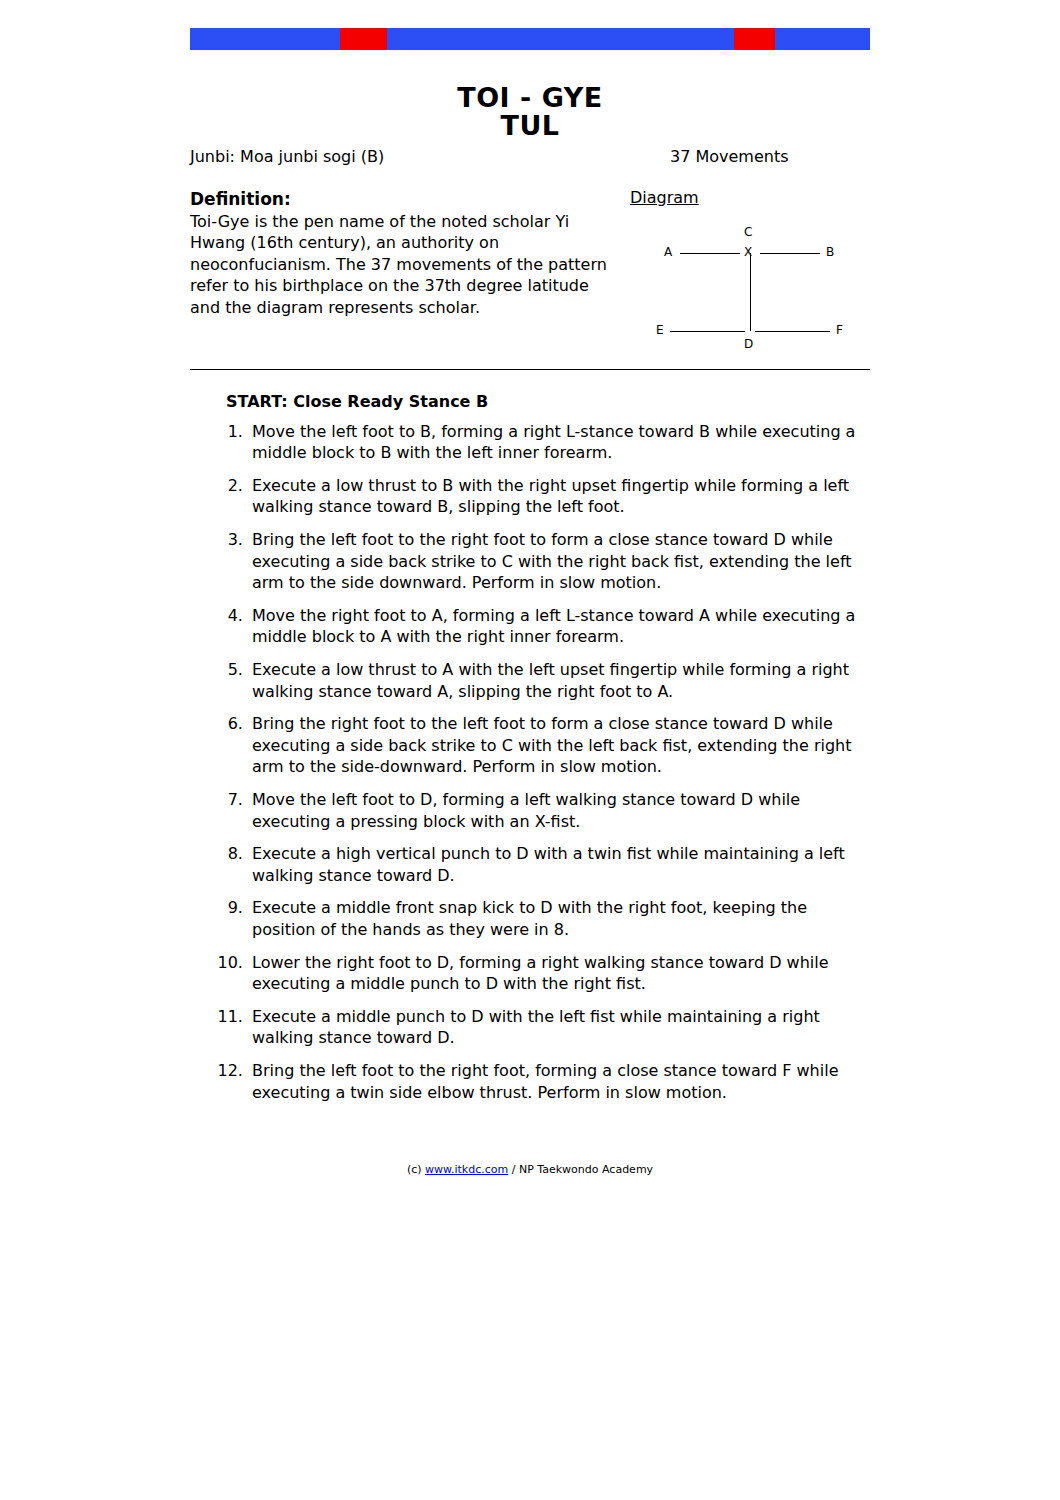TOI - GYE
TUL
Junbi: Moa junbi sogi (B)
37 Movements
Definition:
Toi-Gye is the pen name of the noted scholar Yi Hwang (16th century), an authority on neoconfucianism. The 37 movements of the pattern refer to his birthplace on the 37th degree latitude and the diagram represents scholar.
Diagram
C A X B E D F
START: Close Ready Stance B
Move the left foot to B, forming a right L-stance toward B while executing a middle block to B with the left inner forearm.
Execute a low thrust to B with the right upset fingertip while forming a left walking stance toward B, slipping the left foot.
Bring the left foot to the right foot to form a close stance toward D while executing a side back strike to C with the right back fist, extending the left arm to the side downward. Perform in slow motion.
Move the right foot to A, forming a left L-stance toward A while executing a middle block to A with the right inner forearm.
Execute a low thrust to A with the left upset fingertip while forming a right walking stance toward A, slipping the right foot to A.
Bring the right foot to the left foot to form a close stance toward D while executing a side back strike to C with the left back fist, extending the right arm to the side-downward. Perform in slow motion.
Move the left foot to D, forming a left walking stance toward D while executing a pressing block with an X-fist.
Execute a high vertical punch to D with a twin fist while maintaining a left walking stance toward D.
Execute a middle front snap kick to D with the right foot, keeping the position of the hands as they were in 8.
Lower the right foot to D, forming a right walking stance toward D while executing a middle punch to D with the right fist.
Execute a middle punch to D with the left fist while maintaining a right walking stance toward D.
Bring the left foot to the right foot, forming a close stance toward F while executing a twin side elbow thrust. Perform in slow motion.
(c) www.itkdc.com / NP Taekwondo Academy